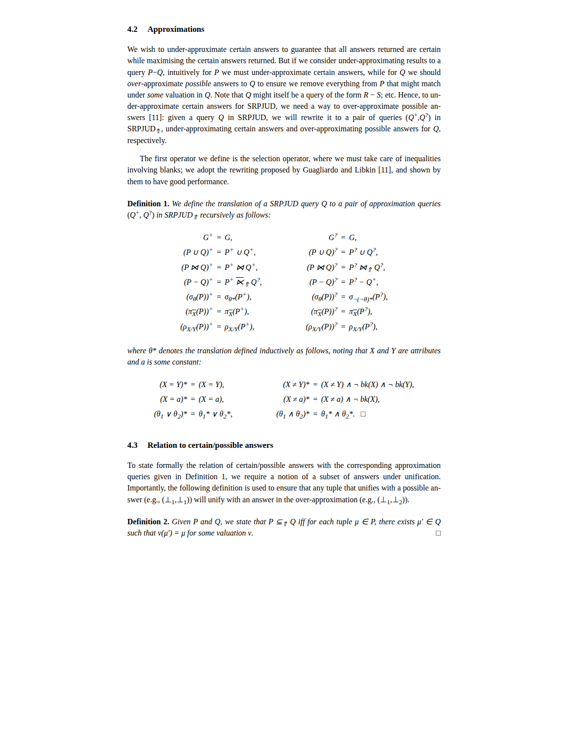4.2 Approximations
We wish to under-approximate certain answers to guarantee that all answers returned are certain while maximising the certain answers returned. But if we consider under-approximating results to a query P−Q, intuitively for P we must under-approximate certain answers, while for Q we should over-approximate possible answers to Q to ensure we remove everything from P that might match under some valuation in Q. Note that Q might itself be a query of the form R − S; etc. Hence, to under-approximate certain answers for SRPJUD, we need a way to over-approximate possible answers [11]: given a query Q in SRPJUD, we will rewrite it to a pair of queries (Q+,Q?) in SRPJUD⇑, under-approximating certain answers and over-approximating possible answers for Q, respectively.
The first operator we define is the selection operator, where we must take care of inequalities involving blanks; we adopt the rewriting proposed by Guagliardo and Libkin [11], and shown by them to have good performance.
Definition 1. We define the translation of a SRPJUD query Q to a pair of approximation queries (Q+, Q?) in SRPJUD⇑ recursively as follows:
| G + | = | G , | | G ? | = | G , |
| ( P ∪ Q ) + | = | P + ∪ Q + , | | ( P ∪ Q ) ? | = | P ? ∪ Q ? , |
| ( P ⋈ Q ) + | = | P + ⋈ Q + , | | ( P ⋈ Q ) ? | = | P ? ⋈ ⇑ Q ? , |
| ( P − Q ) + | = | P + ⋉ ⇑ Q ? , | | ( P − Q ) ? | = | P ? − Q + , |
| (σ θ ( P )) + | = | σ θ* ( P + ), | | (σ θ ( P )) ? | = | σ ¬(¬θ)* ( P ? ), |
| (π X ( P )) + | = | π X ( P + ), | | (π X ( P )) ? | = | π X ( P ? ), |
| (ρ X / Y ( P )) + | = | ρ X / Y ( P + ), | | (ρ X / Y ( P )) ? | = | ρ X / Y ( P ? ), |
where θ* denotes the translation defined inductively as follows, noting that X and Y are attributes and a is some constant:
| ( X = Y )* | = | ( X = Y ), | | ( X ≠ Y )* | = | ( X ≠ Y ) ∧ ¬ bk( X ) ∧ ¬ bk( Y ), |
| ( X = a )* | = | ( X = a ), | | ( X ≠ a )* | = | ( X ≠ a ) ∧ ¬ bk( X ), |
| (θ 1 ∨ θ 2 )* | = | θ 1 * ∨ θ 2 *, | | (θ 1 ∧ θ 2 )* | = | θ 1 * ∧ θ 2 *. □ |
4.3 Relation to certain/possible answers
To state formally the relation of certain/possible answers with the corresponding approximation queries given in Definition 1, we require a notion of a subset of answers under unification. Importantly, the following definition is used to ensure that any tuple that unifies with a possible answer (e.g., (⊥1,⊥1)) will unify with an answer in the over-approximation (e.g., (⊥1,⊥2)).
Definition 2. Given P and Q, we state that P ⊆⇑ Q iff for each tuple μ ∈ P, there exists μ′ ∈ Q such that ν(μ′) = μ for some valuation ν.□